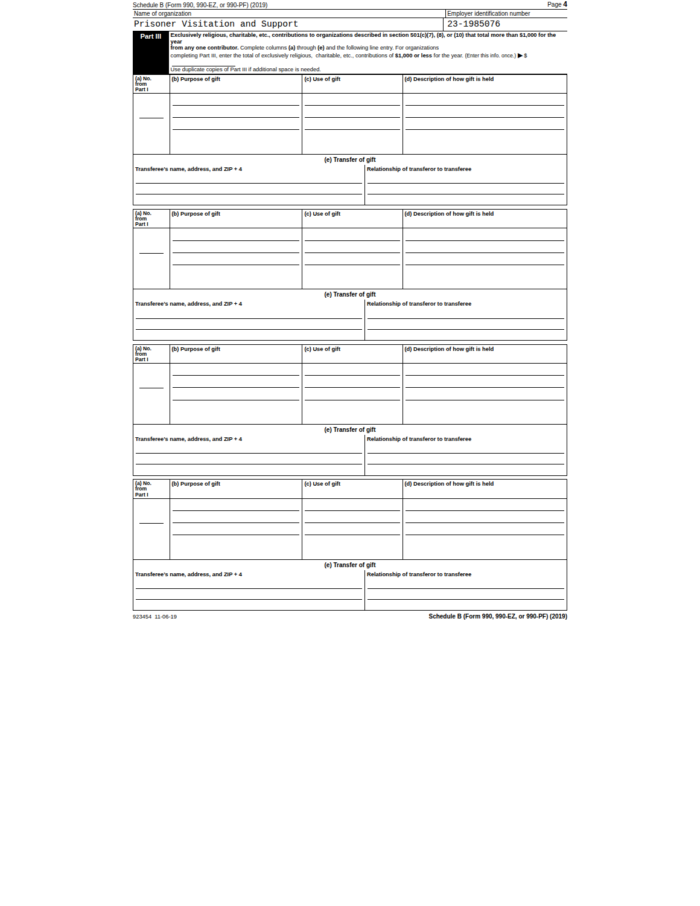Schedule B (Form 990, 990-EZ, or 990-PF) (2019)
Page 4
Name of organization
Employer identification number
Prisoner Visitation and Support
23-1985076
Part III
Exclusively religious, charitable, etc., contributions to organizations described in section 501(c)(7), (8), or (10) that total more than $1,000 for the year
from any one contributor. Complete columns (a) through (e) and the following line entry. For organizations
completing Part III, enter the total of exclusively religious, charitable, etc., contributions of $1,000 or less for the year. (Enter this info. once.) ▶ $
Use duplicate copies of Part III if additional space is needed.
| (a) No. from Part I | (b) Purpose of gift | (c) Use of gift | (d) Description of how gift is held |
| (e) Transfer of gift Transferee’s name, address, and ZIP + 4 Relationship of transferor to transferee |
| (a) No. from Part I | (b) Purpose of gift | (c) Use of gift | (d) Description of how gift is held |
| (e) Transfer of gift Transferee’s name, address, and ZIP + 4 Relationship of transferor to transferee |
| (a) No. from Part I | (b) Purpose of gift | (c) Use of gift | (d) Description of how gift is held |
| (e) Transfer of gift Transferee’s name, address, and ZIP + 4 Relationship of transferor to transferee |
| (a) No. from Part I | (b) Purpose of gift | (c) Use of gift | (d) Description of how gift is held |
| (e) Transfer of gift Transferee’s name, address, and ZIP + 4 Relationship of transferor to transferee |
923454 11-06-19
Schedule B (Form 990, 990-EZ, or 990-PF) (2019)